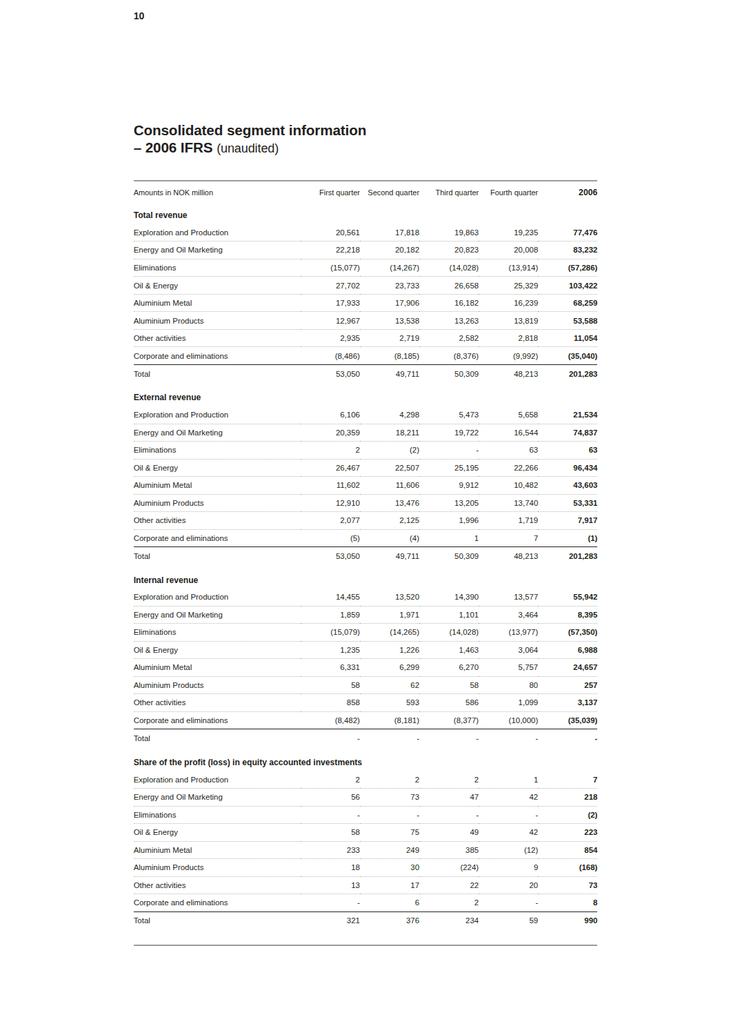10
Consolidated segment information
– 2006 IFRS (unaudited)
| Amounts in NOK million | First quarter | Second quarter | Third quarter | Fourth quarter | 2006 |
| --- | --- | --- | --- | --- | --- |
| Total revenue |
| Exploration and Production | 20,561 | 17,818 | 19,863 | 19,235 | 77,476 |
| Energy and Oil Marketing | 22,218 | 20,182 | 20,823 | 20,008 | 83,232 |
| Eliminations | (15,077) | (14,267) | (14,028) | (13,914) | (57,286) |
| Oil & Energy | 27,702 | 23,733 | 26,658 | 25,329 | 103,422 |
| Aluminium Metal | 17,933 | 17,906 | 16,182 | 16,239 | 68,259 |
| Aluminium Products | 12,967 | 13,538 | 13,263 | 13,819 | 53,588 |
| Other activities | 2,935 | 2,719 | 2,582 | 2,818 | 11,054 |
| Corporate and eliminations | (8,486) | (8,185) | (8,376) | (9,992) | (35,040) |
| Total | 53,050 | 49,711 | 50,309 | 48,213 | 201,283 |
| External revenue |
| Exploration and Production | 6,106 | 4,298 | 5,473 | 5,658 | 21,534 |
| Energy and Oil Marketing | 20,359 | 18,211 | 19,722 | 16,544 | 74,837 |
| Eliminations | 2 | (2) | - | 63 | 63 |
| Oil & Energy | 26,467 | 22,507 | 25,195 | 22,266 | 96,434 |
| Aluminium Metal | 11,602 | 11,606 | 9,912 | 10,482 | 43,603 |
| Aluminium Products | 12,910 | 13,476 | 13,205 | 13,740 | 53,331 |
| Other activities | 2,077 | 2,125 | 1,996 | 1,719 | 7,917 |
| Corporate and eliminations | (5) | (4) | 1 | 7 | (1) |
| Total | 53,050 | 49,711 | 50,309 | 48,213 | 201,283 |
| Internal revenue |
| Exploration and Production | 14,455 | 13,520 | 14,390 | 13,577 | 55,942 |
| Energy and Oil Marketing | 1,859 | 1,971 | 1,101 | 3,464 | 8,395 |
| Eliminations | (15,079) | (14,265) | (14,028) | (13,977) | (57,350) |
| Oil & Energy | 1,235 | 1,226 | 1,463 | 3,064 | 6,988 |
| Aluminium Metal | 6,331 | 6,299 | 6,270 | 5,757 | 24,657 |
| Aluminium Products | 58 | 62 | 58 | 80 | 257 |
| Other activities | 858 | 593 | 586 | 1,099 | 3,137 |
| Corporate and eliminations | (8,482) | (8,181) | (8,377) | (10,000) | (35,039) |
| Total | - | - | - | - | - |
| Share of the profit (loss) in equity accounted investments |
| Exploration and Production | 2 | 2 | 2 | 1 | 7 |
| Energy and Oil Marketing | 56 | 73 | 47 | 42 | 218 |
| Eliminations | - | - | - | - | (2) |
| Oil & Energy | 58 | 75 | 49 | 42 | 223 |
| Aluminium Metal | 233 | 249 | 385 | (12) | 854 |
| Aluminium Products | 18 | 30 | (224) | 9 | (168) |
| Other activities | 13 | 17 | 22 | 20 | 73 |
| Corporate and eliminations | - | 6 | 2 | - | 8 |
| Total | 321 | 376 | 234 | 59 | 990 |